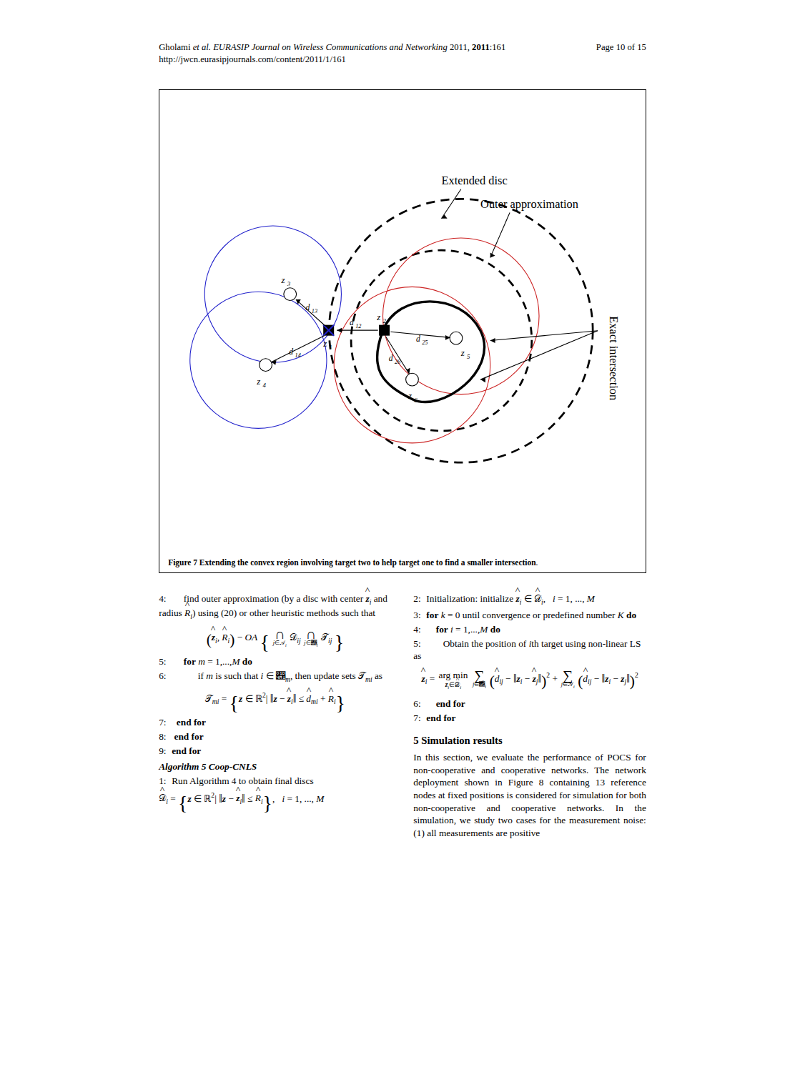Gholami et al. EURASIP Journal on Wireless Communications and Networking 2011, 2011:161
http://jwcn.eurasipjournals.com/content/2011/1/161
Page 10 of 15
z 3 z 4 z 1 z 2 z 5 z 6 d 13 d 14 d 12 d 25 d 26 Extended disc Outer approximation Exact intersection
Figure 7 Extending the convex region involving target two to help target one to find a smaller intersection.
4: find outer approximation (by a disc with center zi and radius Ri) using (20) or other heuristic methods such that
(zi, Ri) − OA { ∩j∈𝒜i 𝒟ij ∩j∈𝒡i 𝒯ij }
5: for m = 1,...,M do
6: if m is such that i ∈ 𝒡m, then update sets 𝒯mi as
𝒯mi = {z ∈ ℝ2| ‖z − zi‖ ≤ dmi + Ri}
7: end for
8: end for
9: end for
Algorithm 5 Coop-CNLS
1: Run Algorithm 4 to obtain final discs
𝒟i = {z ∈ ℝ2| ‖z − zi‖ ≤ Ri}, i = 1, ..., M
2: Initialization: initialize zi ∈ 𝒟i, i = 1, ..., M
3: for k = 0 until convergence or predefined number K do
4: for i = 1,...,M do
5: Obtain the position of ith target using non-linear LS as
zi = arg min zi∈𝒟i ∑j∈𝒡i (dij − ‖zi − zj‖)2 + ∑j∈𝒜i (dij − ‖zi − zj‖)2
6: end for
7: end for
5 Simulation results
In this section, we evaluate the performance of POCS for non-cooperative and cooperative networks. The network deployment shown in Figure 8 containing 13 reference nodes at fixed positions is considered for simulation for both non-cooperative and cooperative networks. In the simulation, we study two cases for the measurement noise: (1) all measurements are positive